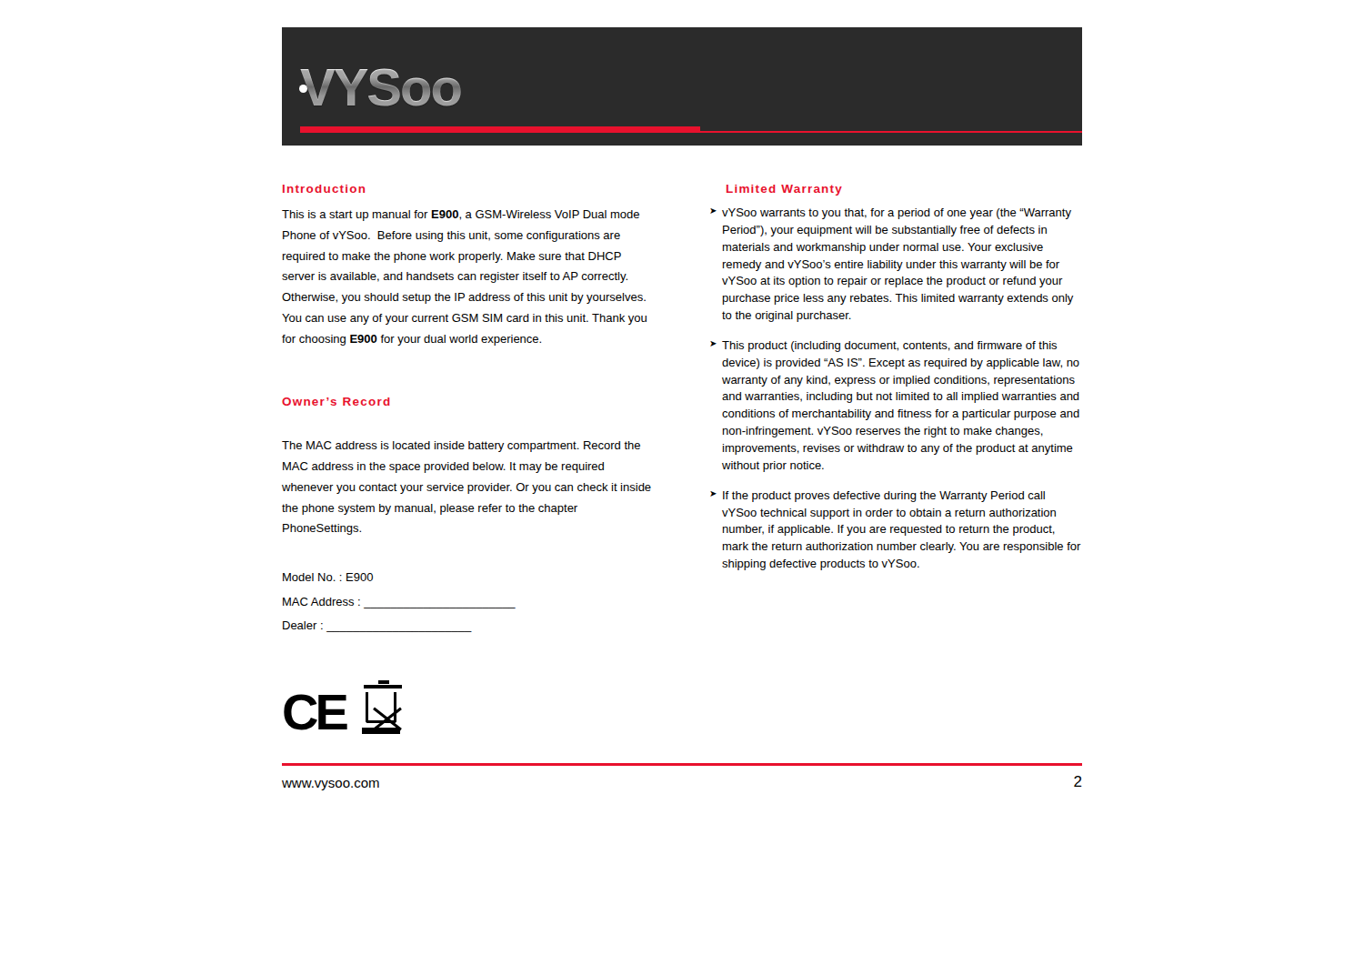V YSoo
Introduction
This is a start up manual for E900, a GSM-Wireless VoIP Dual mode Phone of vYSoo. Before using this unit, some configurations are required to make the phone work properly. Make sure that DHCP server is available, and handsets can register itself to AP correctly. Otherwise, you should setup the IP address of this unit by yourselves. You can use any of your current GSM SIM card in this unit. Thank you for choosing E900 for your dual world experience.
Owner’s Record
The MAC address is located inside battery compartment. Record the MAC address in the space provided below. It may be required whenever you contact your service provider. Or you can check it inside the phone system by manual, please refer to the chapter PhoneSettings.
Model No. : E900
MAC Address : _______________________
Dealer : ______________________
CE
Limited Warranty
vYSoo warrants to you that, for a period of one year (the “Warranty Period”), your equipment will be substantially free of defects in materials and workmanship under normal use. Your exclusive remedy and vYSoo’s entire liability under this warranty will be for vYSoo at its option to repair or replace the product or refund your purchase price less any rebates. This limited warranty extends only to the original purchaser.
This product (including document, contents, and firmware of this device) is provided “AS IS”. Except as required by applicable law, no warranty of any kind, express or implied conditions, representations and warranties, including but not limited to all implied warranties and conditions of merchantability and fitness for a particular purpose and non-infringement. vYSoo reserves the right to make changes, improvements, revises or withdraw to any of the product at anytime without prior notice.
If the product proves defective during the Warranty Period call vYSoo technical support in order to obtain a return authorization number, if applicable. If you are requested to return the product, mark the return authorization number clearly. You are responsible for shipping defective products to vYSoo.
www.vysoo.com 2